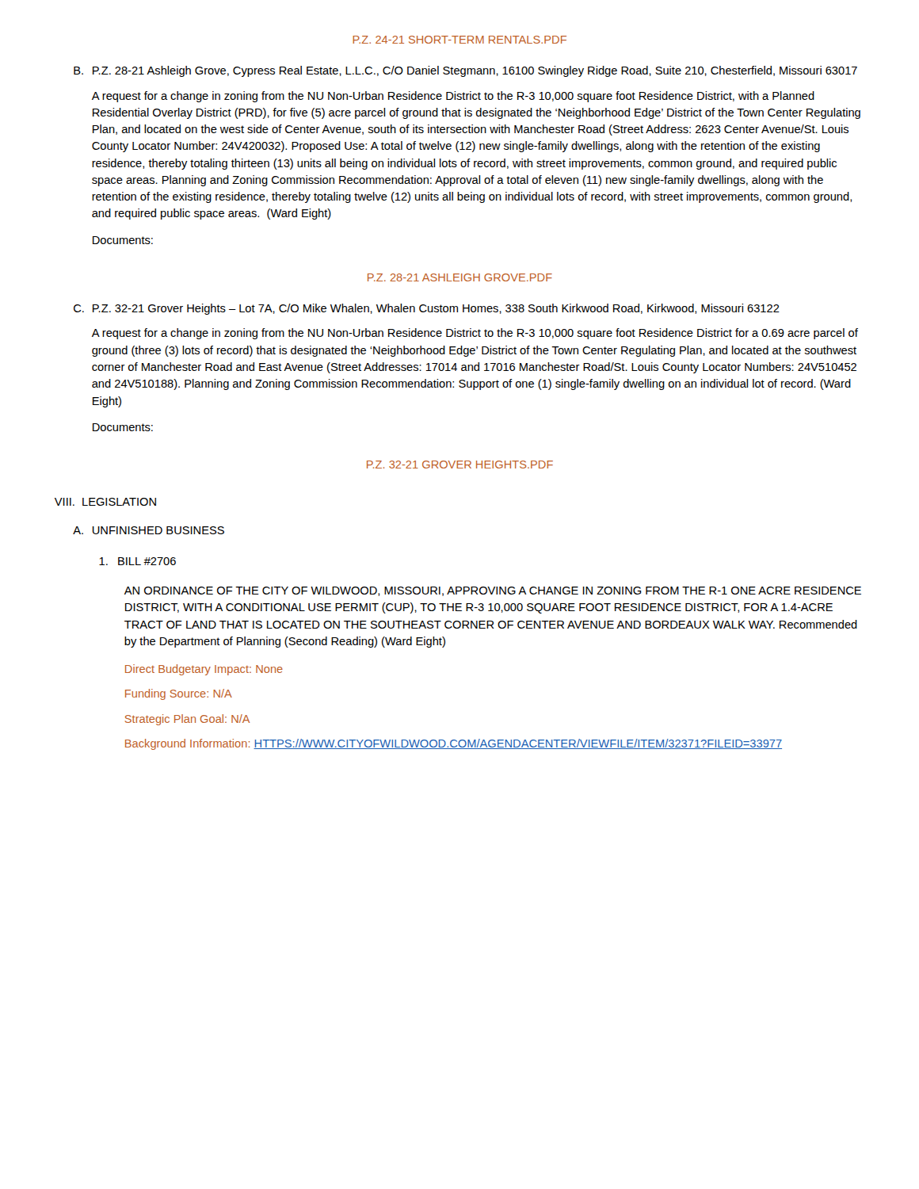P.Z. 24-21 SHORT-TERM RENTALS.PDF
B.
P.Z. 28-21 Ashleigh Grove, Cypress Real Estate, L.L.C., C/O Daniel Stegmann, 16100 Swingley Ridge Road, Suite 210, Chesterfield, Missouri 63017
A request for a change in zoning from the NU Non-Urban Residence District to the R-3 10,000 square foot Residence District, with a Planned Residential Overlay District (PRD), for five (5) acre parcel of ground that is designated the ‘Neighborhood Edge’ District of the Town Center Regulating Plan, and located on the west side of Center Avenue, south of its intersection with Manchester Road (Street Address: 2623 Center Avenue/St. Louis County Locator Number: 24V420032). Proposed Use: A total of twelve (12) new single-family dwellings, along with the retention of the existing residence, thereby totaling thirteen (13) units all being on individual lots of record, with street improvements, common ground, and required public space areas. Planning and Zoning Commission Recommendation: Approval of a total of eleven (11) new single-family dwellings, along with the retention of the existing residence, thereby totaling twelve (12) units all being on individual lots of record, with street improvements, common ground, and required public space areas. (Ward Eight)
Documents:
P.Z. 28-21 ASHLEIGH GROVE.PDF
C.
P.Z. 32-21 Grover Heights – Lot 7A, C/O Mike Whalen, Whalen Custom Homes, 338 South Kirkwood Road, Kirkwood, Missouri 63122
A request for a change in zoning from the NU Non-Urban Residence District to the R-3 10,000 square foot Residence District for a 0.69 acre parcel of ground (three (3) lots of record) that is designated the ‘Neighborhood Edge’ District of the Town Center Regulating Plan, and located at the southwest corner of Manchester Road and East Avenue (Street Addresses: 17014 and 17016 Manchester Road/St. Louis County Locator Numbers: 24V510452 and 24V510188). Planning and Zoning Commission Recommendation: Support of one (1) single-family dwelling on an individual lot of record. (Ward Eight)
Documents:
P.Z. 32-21 GROVER HEIGHTS.PDF
VIII. LEGISLATION
A. UNFINISHED BUSINESS
1. BILL #2706
AN ORDINANCE OF THE CITY OF WILDWOOD, MISSOURI, APPROVING A CHANGE IN ZONING FROM THE R-1 ONE ACRE RESIDENCE DISTRICT, WITH A CONDITIONAL USE PERMIT (CUP), TO THE R-3 10,000 SQUARE FOOT RESIDENCE DISTRICT, FOR A 1.4-ACRE TRACT OF LAND THAT IS LOCATED ON THE SOUTHEAST CORNER OF CENTER AVENUE AND BORDEAUX WALK WAY. Recommended by the Department of Planning (Second Reading) (Ward Eight)
Direct Budgetary Impact: None
Funding Source: N/A
Strategic Plan Goal: N/A
Background Information: HTTPS://WWW.CITYOFWILDWOOD.COM/AGENDACENTER/VIEWFILE/ITEM/32371?FILEID=33977